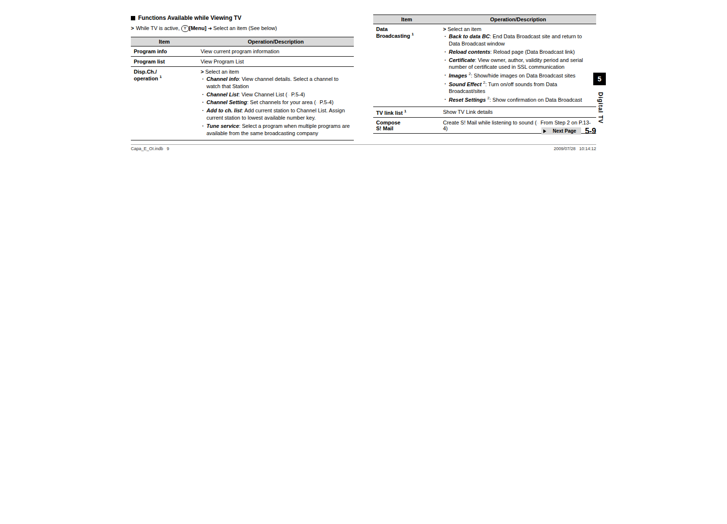5
Digital TV
Functions Available while Viewing TV
> While TV is active, Y[Menu] ➔ Select an item (See below)
| Item | Operation/Description |
| --- | --- |
| Program info | View current program information |
| Program list | View Program List |
| Disp.Ch./ operation 1 | > Select an item Channel info : View channel details. Select a channel to watch that Station Channel List : View Channel List ( ☞ P.5-4) Channel Setting : Set channels for your area ( ☞ P.5-4) Add to ch. list : Add current station to Channel List. Assign current station to lowest available number key. Tune service : Select a program when multiple programs are available from the same broadcasting company |
| Item | Operation/Description |
| --- | --- |
| Data Broadcasting 1 | > Select an item Back to data BC : End Data Broadcast site and return to Data Broadcast window Reload contents : Reload page (Data Broadcast link) Certificate : View owner, author, validity period and serial number of certificate used in SSL communication Images 2 : Show/hide images on Data Broadcast sites Sound Effect 2 : Turn on/off sounds from Data Broadcast/sites Reset Settings 2 : Show confirmation on Data Broadcast |
| TV link list 1 | Show TV Link details |
| Compose S! Mail | Create S! Mail while listening to sound ( ☞ From Step 2 on P.13-4) |
Next Page
5-9
Capa_E_OI.indb 9 2009/07/28 10:14:12